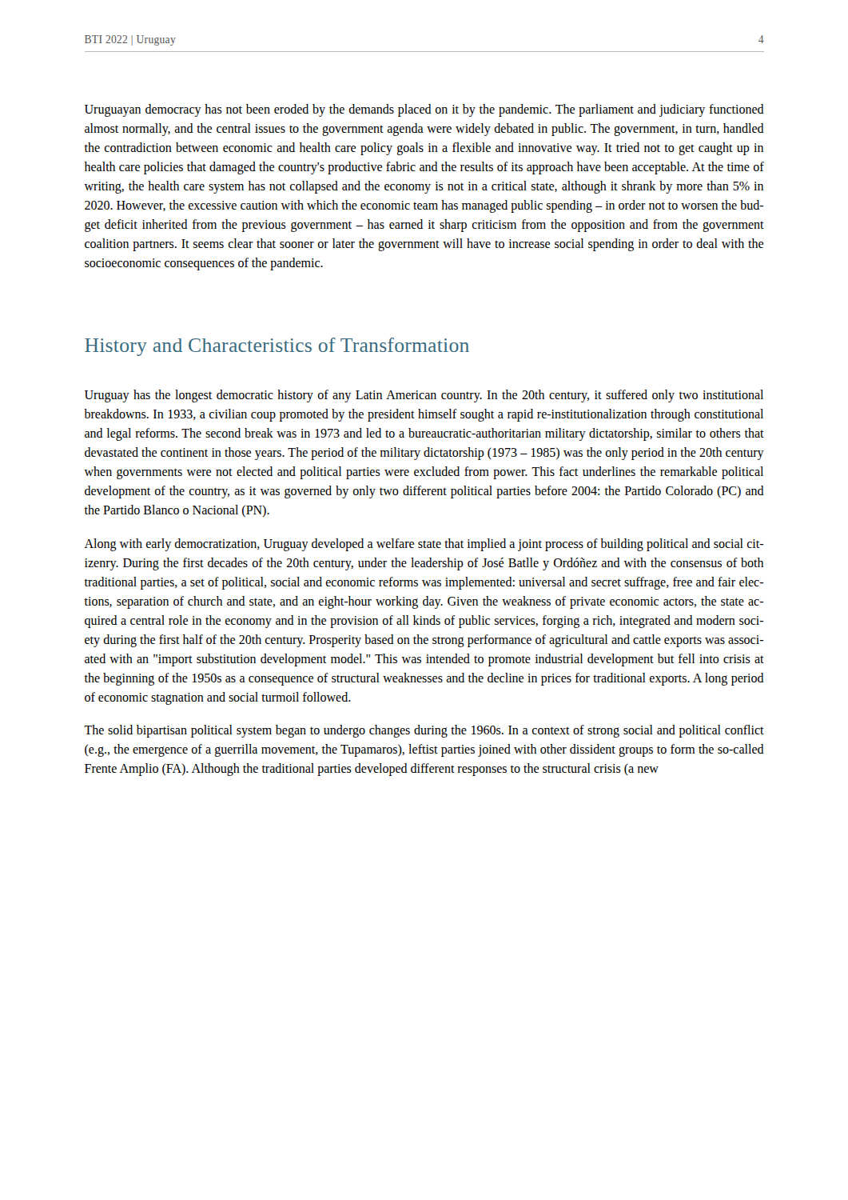BTI 2022 | Uruguay 4
Uruguayan democracy has not been eroded by the demands placed on it by the pandemic. The parliament and judiciary functioned almost normally, and the central issues to the government agenda were widely debated in public. The government, in turn, handled the contradiction between economic and health care policy goals in a flexible and innovative way. It tried not to get caught up in health care policies that damaged the country's productive fabric and the results of its approach have been acceptable. At the time of writing, the health care system has not collapsed and the economy is not in a critical state, although it shrank by more than 5% in 2020. However, the excessive caution with which the economic team has managed public spending – in order not to worsen the budget deficit inherited from the previous government – has earned it sharp criticism from the opposition and from the government coalition partners. It seems clear that sooner or later the government will have to increase social spending in order to deal with the socioeconomic consequences of the pandemic.
History and Characteristics of Transformation
Uruguay has the longest democratic history of any Latin American country. In the 20th century, it suffered only two institutional breakdowns. In 1933, a civilian coup promoted by the president himself sought a rapid re-institutionalization through constitutional and legal reforms. The second break was in 1973 and led to a bureaucratic-authoritarian military dictatorship, similar to others that devastated the continent in those years. The period of the military dictatorship (1973 – 1985) was the only period in the 20th century when governments were not elected and political parties were excluded from power. This fact underlines the remarkable political development of the country, as it was governed by only two different political parties before 2004: the Partido Colorado (PC) and the Partido Blanco o Nacional (PN).
Along with early democratization, Uruguay developed a welfare state that implied a joint process of building political and social citizenry. During the first decades of the 20th century, under the leadership of José Batlle y Ordóñez and with the consensus of both traditional parties, a set of political, social and economic reforms was implemented: universal and secret suffrage, free and fair elections, separation of church and state, and an eight-hour working day. Given the weakness of private economic actors, the state acquired a central role in the economy and in the provision of all kinds of public services, forging a rich, integrated and modern society during the first half of the 20th century. Prosperity based on the strong performance of agricultural and cattle exports was associated with an "import substitution development model." This was intended to promote industrial development but fell into crisis at the beginning of the 1950s as a consequence of structural weaknesses and the decline in prices for traditional exports. A long period of economic stagnation and social turmoil followed.
The solid bipartisan political system began to undergo changes during the 1960s. In a context of strong social and political conflict (e.g., the emergence of a guerrilla movement, the Tupamaros), leftist parties joined with other dissident groups to form the so-called Frente Amplio (FA). Although the traditional parties developed different responses to the structural crisis (a new